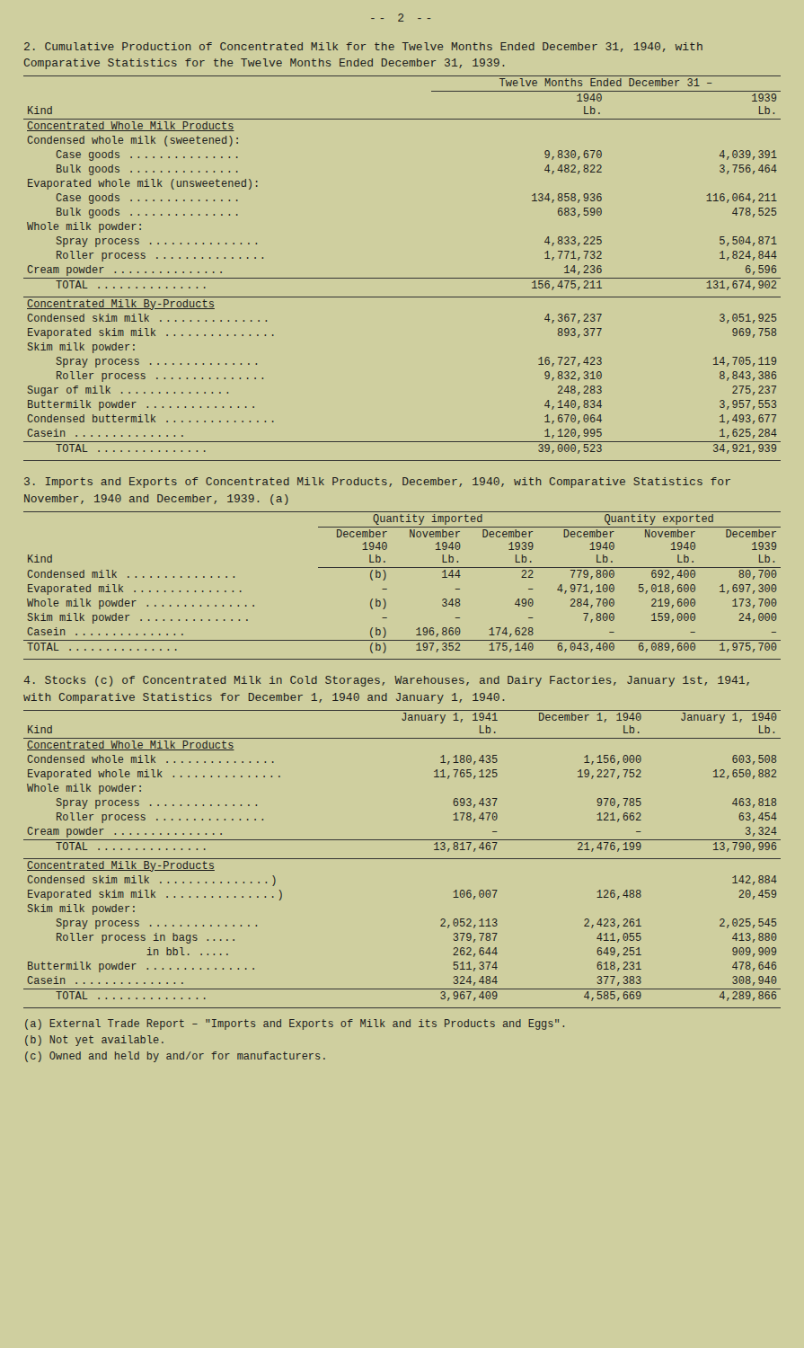-- 2 --
2. Cumulative Production of Concentrated Milk for the Twelve Months Ended December 31, 1940, with Comparative Statistics for the Twelve Months Ended December 31, 1939.
| Kind | Twelve Months Ended December 31 – |
| --- | --- |
| 1940 Lb. | 1939 Lb. |
| Concentrated Whole Milk Products |
| Condensed whole milk (sweetened): | | |
| Case goods | 9,830,670 | 4,039,391 |
| Bulk goods | 4,482,822 | 3,756,464 |
| Evaporated whole milk (unsweetened): | | |
| Case goods | 134,858,936 | 116,064,211 |
| Bulk goods | 683,590 | 478,525 |
| Whole milk powder: | | |
| Spray process | 4,833,225 | 5,504,871 |
| Roller process | 1,771,732 | 1,824,844 |
| Cream powder | 14,236 | 6,596 |
| TOTAL | 156,475,211 | 131,674,902 |
| Concentrated Milk By-Products |
| Condensed skim milk | 4,367,237 | 3,051,925 |
| Evaporated skim milk | 893,377 | 969,758 |
| Skim milk powder: | | |
| Spray process | 16,727,423 | 14,705,119 |
| Roller process | 9,832,310 | 8,843,386 |
| Sugar of milk | 248,283 | 275,237 |
| Buttermilk powder | 4,140,834 | 3,957,553 |
| Condensed buttermilk | 1,670,064 | 1,493,677 |
| Casein | 1,120,995 | 1,625,284 |
| TOTAL | 39,000,523 | 34,921,939 |
3. Imports and Exports of Concentrated Milk Products, December, 1940, with Comparative Statistics for November, 1940 and December, 1939. (a)
| Kind | Quantity imported | Quantity exported |
| --- | --- | --- |
| December 1940 Lb. | November 1940 Lb. | December 1939 Lb. | December 1940 Lb. | November 1940 Lb. | December 1939 Lb. |
| Condensed milk | (b) | 144 | 22 | 779,800 | 692,400 | 80,700 |
| Evaporated milk | – | – | – | 4,971,100 | 5,018,600 | 1,697,300 |
| Whole milk powder | (b) | 348 | 490 | 284,700 | 219,600 | 173,700 |
| Skim milk powder | – | – | – | 7,800 | 159,000 | 24,000 |
| Casein | (b) | 196,860 | 174,628 | – | – | – |
| TOTAL | (b) | 197,352 | 175,140 | 6,043,400 | 6,089,600 | 1,975,700 |
4. Stocks (c) of Concentrated Milk in Cold Storages, Warehouses, and Dairy Factories, January 1st, 1941, with Comparative Statistics for December 1, 1940 and January 1, 1940.
| Kind | January 1, 1941 Lb. | December 1, 1940 Lb. | January 1, 1940 Lb. |
| --- | --- | --- | --- |
| Concentrated Whole Milk Products |
| Condensed whole milk | 1,180,435 | 1,156,000 | 603,508 |
| Evaporated whole milk | 11,765,125 | 19,227,752 | 12,650,882 |
| Whole milk powder: | | | |
| Spray process | 693,437 | 970,785 | 463,818 |
| Roller process | 178,470 | 121,662 | 63,454 |
| Cream powder | – | – | 3,324 |
| TOTAL | 13,817,467 | 21,476,199 | 13,790,996 |
| Concentrated Milk By-Products |
| Condensed skim milk ) | 106,007 | 126,488 | 142,884 |
| Evaporated skim milk ) | 20,459 |
| Skim milk powder: | | | |
| Spray process | 2,052,113 | 2,423,261 | 2,025,545 |
| Roller process in bags ..... | 379,787 | 411,055 | 413,880 |
| in bbl. ..... | 262,644 | 649,251 | 909,909 |
| Buttermilk powder | 511,374 | 618,231 | 478,646 |
| Casein | 324,484 | 377,383 | 308,940 |
| TOTAL | 3,967,409 | 4,585,669 | 4,289,866 |
(a) External Trade Report – "Imports and Exports of Milk and its Products and Eggs".
(b) Not yet available.
(c) Owned and held by and/or for manufacturers.